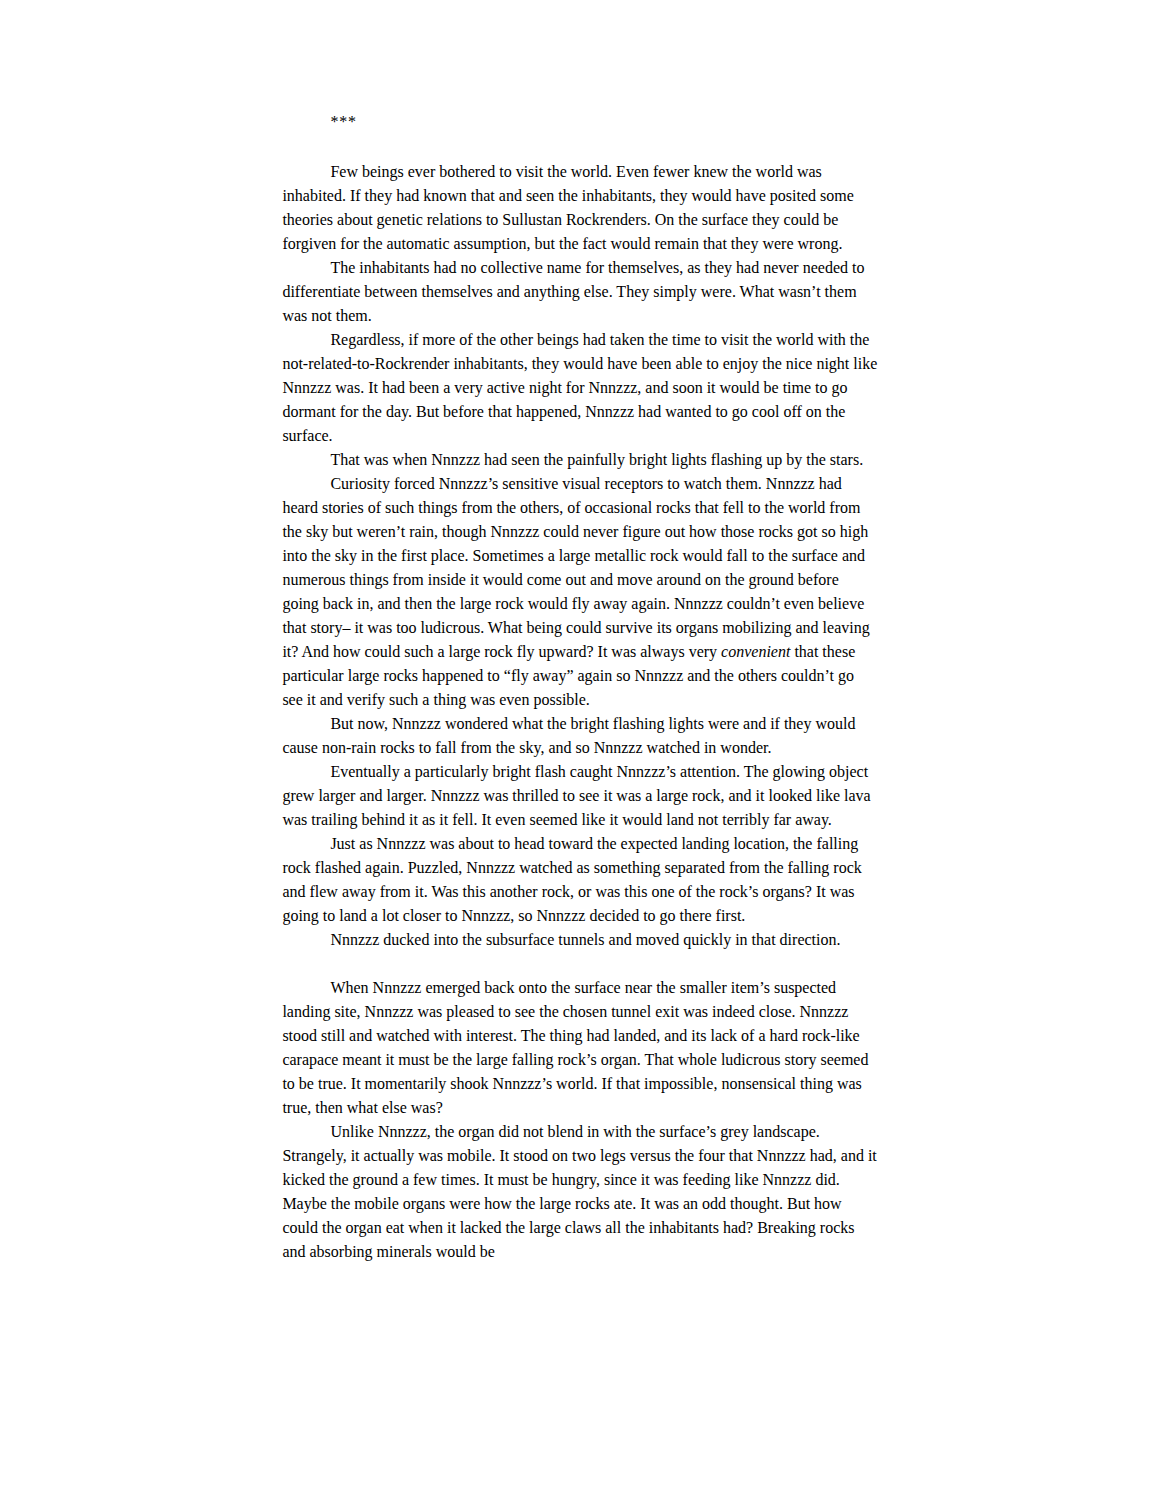***
Few beings ever bothered to visit the world. Even fewer knew the world was inhabited. If they had known that and seen the inhabitants, they would have posited some theories about genetic relations to Sullustan Rockrenders. On the surface they could be forgiven for the automatic assumption, but the fact would remain that they were wrong.
The inhabitants had no collective name for themselves, as they had never needed to differentiate between themselves and anything else. They simply were. What wasn’t them was not them.
Regardless, if more of the other beings had taken the time to visit the world with the not-related-to-Rockrender inhabitants, they would have been able to enjoy the nice night like Nnnzzz was. It had been a very active night for Nnnzzz, and soon it would be time to go dormant for the day. But before that happened, Nnnzzz had wanted to go cool off on the surface.
That was when Nnnzzz had seen the painfully bright lights flashing up by the stars.
Curiosity forced Nnnzzz’s sensitive visual receptors to watch them. Nnnzzz had heard stories of such things from the others, of occasional rocks that fell to the world from the sky but weren’t rain, though Nnnzzz could never figure out how those rocks got so high into the sky in the first place. Sometimes a large metallic rock would fall to the surface and numerous things from inside it would come out and move around on the ground before going back in, and then the large rock would fly away again. Nnnzzz couldn’t even believe that story– it was too ludicrous. What being could survive its organs mobilizing and leaving it? And how could such a large rock fly upward? It was always very convenient that these particular large rocks happened to “fly away” again so Nnnzzz and the others couldn’t go see it and verify such a thing was even possible.
But now, Nnnzzz wondered what the bright flashing lights were and if they would cause non-rain rocks to fall from the sky, and so Nnnzzz watched in wonder.
Eventually a particularly bright flash caught Nnnzzz’s attention. The glowing object grew larger and larger. Nnnzzz was thrilled to see it was a large rock, and it looked like lava was trailing behind it as it fell. It even seemed like it would land not terribly far away.
Just as Nnnzzz was about to head toward the expected landing location, the falling rock flashed again. Puzzled, Nnnzzz watched as something separated from the falling rock and flew away from it. Was this another rock, or was this one of the rock’s organs? It was going to land a lot closer to Nnnzzz, so Nnnzzz decided to go there first.
Nnnzzz ducked into the subsurface tunnels and moved quickly in that direction.
When Nnnzzz emerged back onto the surface near the smaller item’s suspected landing site, Nnnzzz was pleased to see the chosen tunnel exit was indeed close. Nnnzzz stood still and watched with interest. The thing had landed, and its lack of a hard rock-like carapace meant it must be the large falling rock’s organ. That whole ludicrous story seemed to be true. It momentarily shook Nnnzzz’s world. If that impossible, nonsensical thing was true, then what else was?
Unlike Nnnzzz, the organ did not blend in with the surface’s grey landscape. Strangely, it actually was mobile. It stood on two legs versus the four that Nnnzzz had, and it kicked the ground a few times. It must be hungry, since it was feeding like Nnnzzz did. Maybe the mobile organs were how the large rocks ate. It was an odd thought. But how could the organ eat when it lacked the large claws all the inhabitants had? Breaking rocks and absorbing minerals would be